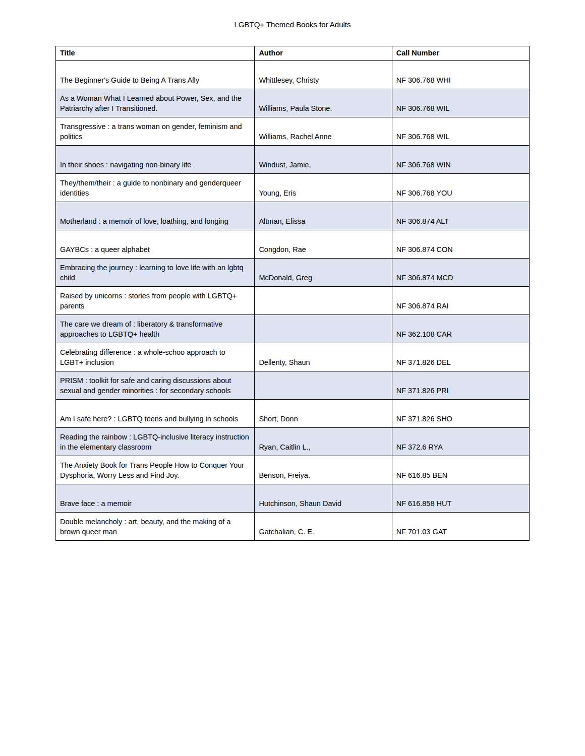LGBTQ+ Themed Books for Adults
| Title | Author | Call Number |
| --- | --- | --- |
| The Beginner's Guide to Being A Trans Ally | Whittlesey, Christy | NF 306.768 WHI |
| As a Woman What I Learned about Power, Sex, and the Patriarchy after I Transitioned. | Williams, Paula Stone. | NF 306.768 WIL |
| Transgressive : a trans woman on gender, feminism and politics | Williams, Rachel Anne | NF 306.768 WIL |
| In their shoes : navigating non-binary life | Windust, Jamie, | NF 306.768 WIN |
| They/them/their : a guide to nonbinary and genderqueer identities | Young, Eris | NF 306.768 YOU |
| Motherland : a memoir of love, loathing, and longing | Altman, Elissa | NF 306.874 ALT |
| GAYBCs : a queer alphabet | Congdon, Rae | NF 306.874 CON |
| Embracing the journey : learning to love life with an lgbtq child | McDonald, Greg | NF 306.874 MCD |
| Raised by unicorns : stories from people with LGBTQ+ parents | | NF 306.874 RAI |
| The care we dream of : liberatory & transformative approaches to LGBTQ+ health | | NF 362.108 CAR |
| Celebrating difference : a whole-schoo approach to LGBT+ inclusion | Dellenty, Shaun | NF 371.826 DEL |
| PRISM : toolkit for safe and caring discussions about sexual and gender minorities : for secondary schools | | NF 371.826 PRI |
| Am I safe here? : LGBTQ teens and bullying in schools | Short, Donn | NF 371.826 SHO |
| Reading the rainbow : LGBTQ-inclusive literacy instruction in the elementary classroom | Ryan, Caitlin L., | NF 372.6 RYA |
| The Anxiety Book for Trans People How to Conquer Your Dysphoria, Worry Less and Find Joy. | Benson, Freiya. | NF 616.85 BEN |
| Brave face : a memoir | Hutchinson, Shaun David | NF 616.858 HUT |
| Double melancholy : art, beauty, and the making of a brown queer man | Gatchalian, C. E. | NF 701.03 GAT |